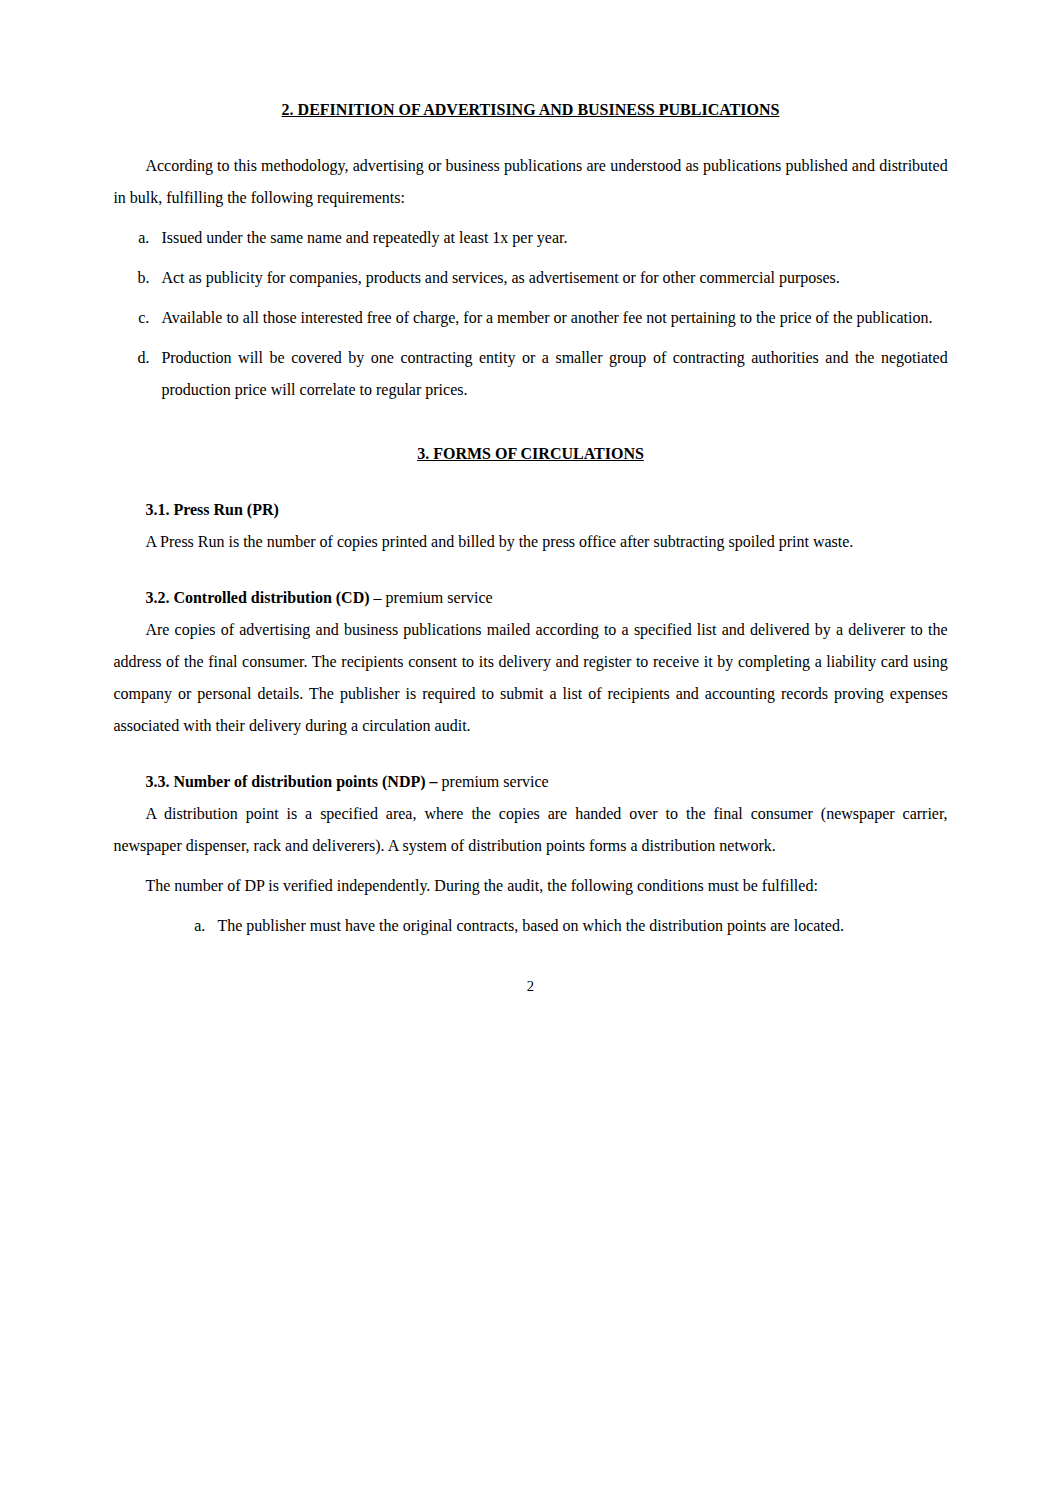2. DEFINITION OF ADVERTISING AND BUSINESS PUBLICATIONS
According to this methodology, advertising or business publications are understood as publications published and distributed in bulk, fulfilling the following requirements:
Issued under the same name and repeatedly at least 1x per year.
Act as publicity for companies, products and services, as advertisement or for other commercial purposes.
Available to all those interested free of charge, for a member or another fee not pertaining to the price of the publication.
Production will be covered by one contracting entity or a smaller group of contracting authorities and the negotiated production price will correlate to regular prices.
3. FORMS OF CIRCULATIONS
3.1. Press Run (PR)
A Press Run is the number of copies printed and billed by the press office after subtracting spoiled print waste.
3.2. Controlled distribution (CD) – premium service
Are copies of advertising and business publications mailed according to a specified list and delivered by a deliverer to the address of the final consumer. The recipients consent to its delivery and register to receive it by completing a liability card using company or personal details. The publisher is required to submit a list of recipients and accounting records proving expenses associated with their delivery during a circulation audit.
3.3. Number of distribution points (NDP) – premium service
A distribution point is a specified area, where the copies are handed over to the final consumer (newspaper carrier, newspaper dispenser, rack and deliverers). A system of distribution points forms a distribution network.
The number of DP is verified independently. During the audit, the following conditions must be fulfilled:
The publisher must have the original contracts, based on which the distribution points are located.
2